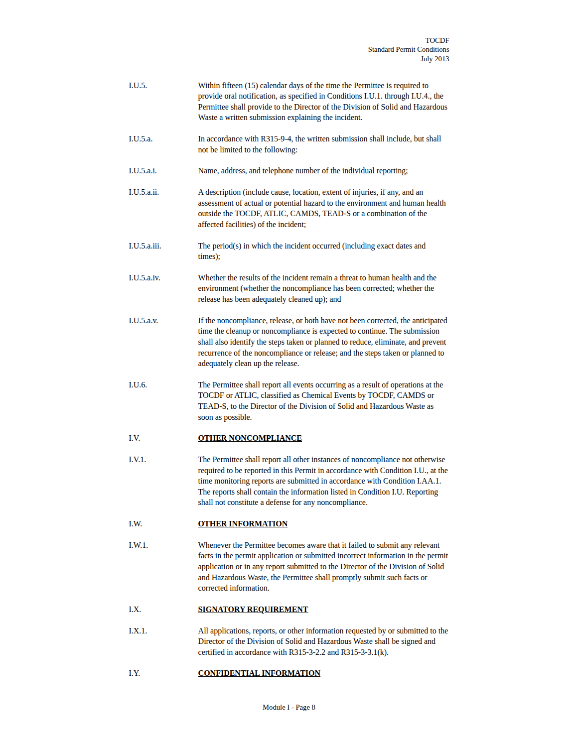TOCDF
Standard Permit Conditions
July 2013
I.U.5.
Within fifteen (15) calendar days of the time the Permittee is required to provide oral notification, as specified in Conditions I.U.1. through I.U.4., the Permittee shall provide to the Director of the Division of Solid and Hazardous Waste a written submission explaining the incident.
I.U.5.a.
In accordance with R315-9-4, the written submission shall include, but shall not be limited to the following:
I.U.5.a.i.
Name, address, and telephone number of the individual reporting;
I.U.5.a.ii.
A description (include cause, location, extent of injuries, if any, and an assessment of actual or potential hazard to the environment and human health outside the TOCDF, ATLIC, CAMDS, TEAD-S or a combination of the affected facilities) of the incident;
I.U.5.a.iii.
The period(s) in which the incident occurred (including exact dates and times);
I.U.5.a.iv.
Whether the results of the incident remain a threat to human health and the environment (whether the noncompliance has been corrected; whether the release has been adequately cleaned up); and
I.U.5.a.v.
If the noncompliance, release, or both have not been corrected, the anticipated time the cleanup or noncompliance is expected to continue. The submission shall also identify the steps taken or planned to reduce, eliminate, and prevent recurrence of the noncompliance or release; and the steps taken or planned to adequately clean up the release.
I.U.6.
The Permittee shall report all events occurring as a result of operations at the TOCDF or ATLIC, classified as Chemical Events by TOCDF, CAMDS or TEAD-S, to the Director of the Division of Solid and Hazardous Waste as soon as possible.
I.V.
OTHER NONCOMPLIANCE
I.V.1.
The Permittee shall report all other instances of noncompliance not otherwise required to be reported in this Permit in accordance with Condition I.U., at the time monitoring reports are submitted in accordance with Condition I.AA.1. The reports shall contain the information listed in Condition I.U. Reporting shall not constitute a defense for any noncompliance.
I.W.
OTHER INFORMATION
I.W.1.
Whenever the Permittee becomes aware that it failed to submit any relevant facts in the permit application or submitted incorrect information in the permit application or in any report submitted to the Director of the Division of Solid and Hazardous Waste, the Permittee shall promptly submit such facts or corrected information.
I.X.
SIGNATORY REQUIREMENT
I.X.1.
All applications, reports, or other information requested by or submitted to the Director of the Division of Solid and Hazardous Waste shall be signed and certified in accordance with R315-3-2.2 and R315-3-3.1(k).
I.Y.
CONFIDENTIAL INFORMATION
Module I - Page 8